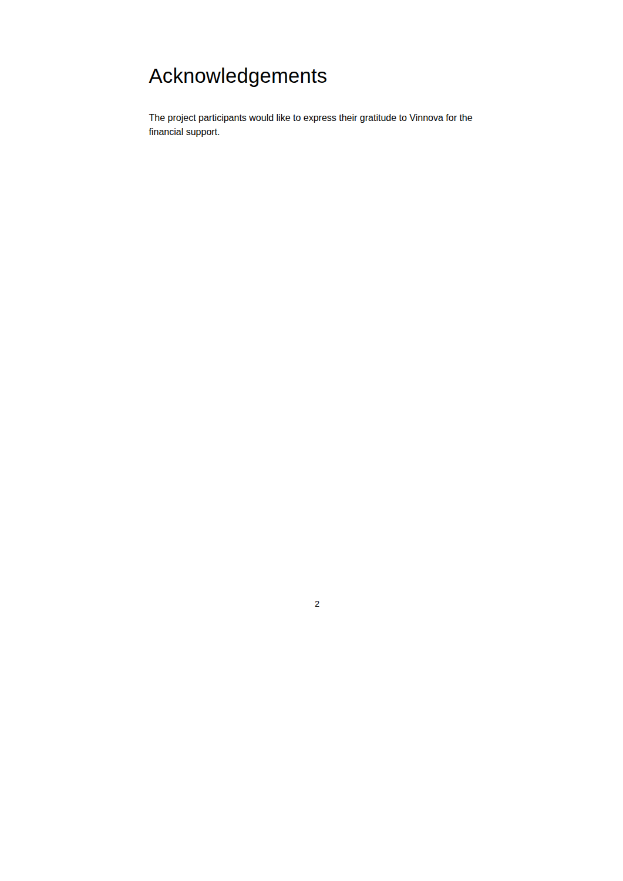Acknowledgements
The project participants would like to express their gratitude to Vinnova for the financial support.
2